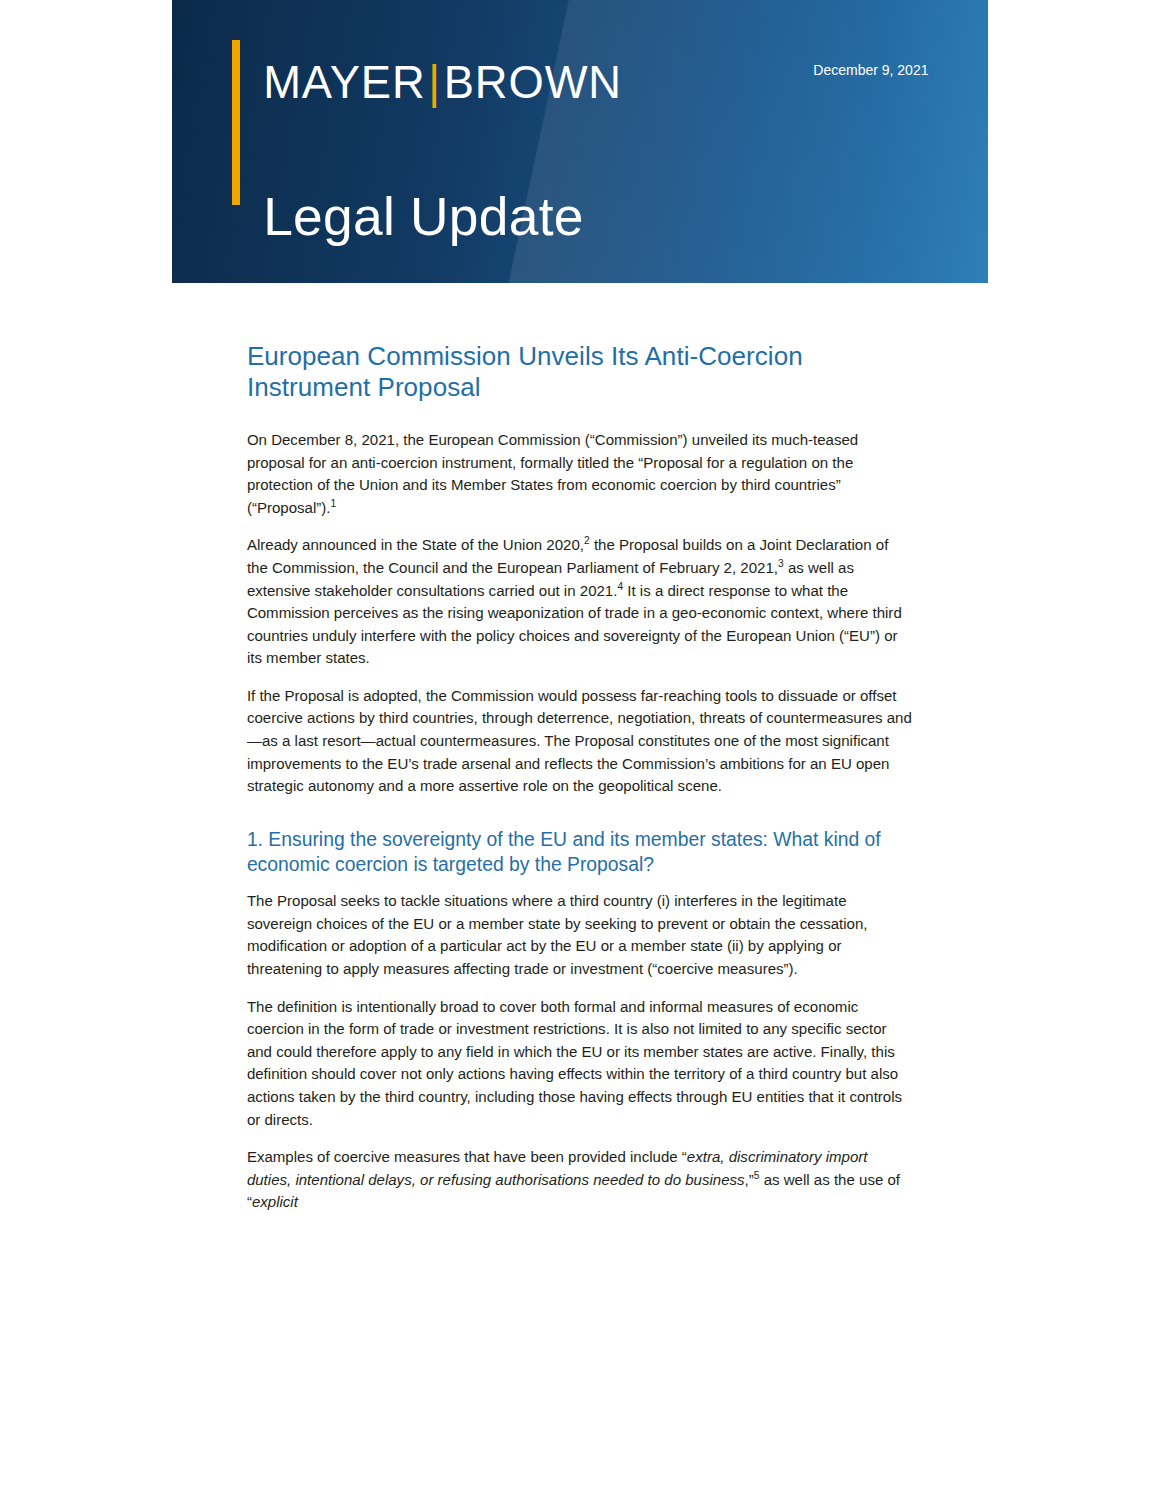MAYER|BROWN
December 9, 2021
Legal Update
European Commission Unveils Its Anti-Coercion Instrument Proposal
On December 8, 2021, the European Commission (“Commission”) unveiled its much-teased proposal for an anti-coercion instrument, formally titled the “Proposal for a regulation on the protection of the Union and its Member States from economic coercion by third countries” (“Proposal”).1
Already announced in the State of the Union 2020,2 the Proposal builds on a Joint Declaration of the Commission, the Council and the European Parliament of February 2, 2021,3 as well as extensive stakeholder consultations carried out in 2021.4 It is a direct response to what the Commission perceives as the rising weaponization of trade in a geo-economic context, where third countries unduly interfere with the policy choices and sovereignty of the European Union (“EU”) or its member states.
If the Proposal is adopted, the Commission would possess far-reaching tools to dissuade or offset coercive actions by third countries, through deterrence, negotiation, threats of countermeasures and—as a last resort—actual countermeasures. The Proposal constitutes one of the most significant improvements to the EU’s trade arsenal and reflects the Commission’s ambitions for an EU open strategic autonomy and a more assertive role on the geopolitical scene.
1. Ensuring the sovereignty of the EU and its member states: What kind of economic coercion is targeted by the Proposal?
The Proposal seeks to tackle situations where a third country (i) interferes in the legitimate sovereign choices of the EU or a member state by seeking to prevent or obtain the cessation, modification or adoption of a particular act by the EU or a member state (ii) by applying or threatening to apply measures affecting trade or investment (“coercive measures”).
The definition is intentionally broad to cover both formal and informal measures of economic coercion in the form of trade or investment restrictions. It is also not limited to any specific sector and could therefore apply to any field in which the EU or its member states are active. Finally, this definition should cover not only actions having effects within the territory of a third country but also actions taken by the third country, including those having effects through EU entities that it controls or directs.
Examples of coercive measures that have been provided include “extra, discriminatory import duties, intentional delays, or refusing authorisations needed to do business,”5 as well as the use of “explicit